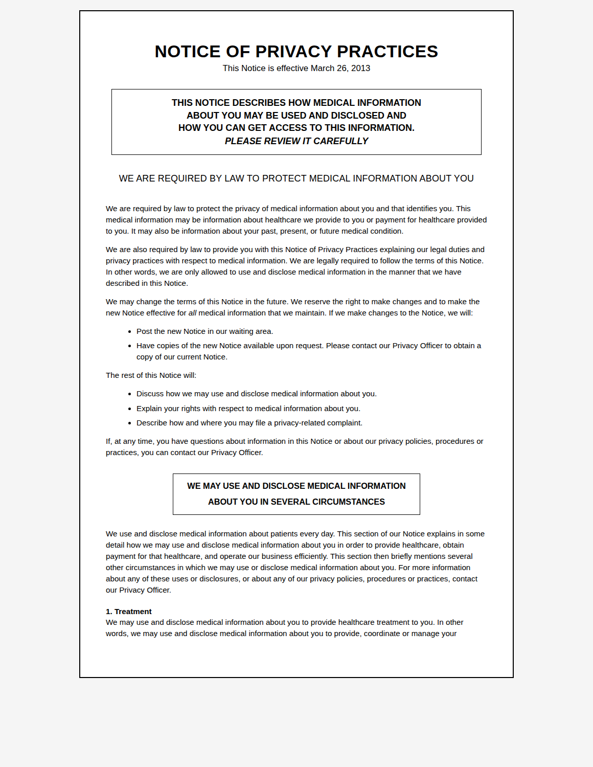NOTICE OF PRIVACY PRACTICES
This Notice is effective March 26, 2013
THIS NOTICE DESCRIBES HOW MEDICAL INFORMATION
ABOUT YOU MAY BE USED AND DISCLOSED AND
HOW YOU CAN GET ACCESS TO THIS INFORMATION.
PLEASE REVIEW IT CAREFULLY
WE ARE REQUIRED BY LAW TO PROTECT MEDICAL INFORMATION ABOUT YOU
We are required by law to protect the privacy of medical information about you and that identifies you. This medical information may be information about healthcare we provide to you or payment for healthcare provided to you. It may also be information about your past, present, or future medical condition.
We are also required by law to provide you with this Notice of Privacy Practices explaining our legal duties and privacy practices with respect to medical information. We are legally required to follow the terms of this Notice. In other words, we are only allowed to use and disclose medical information in the manner that we have described in this Notice.
We may change the terms of this Notice in the future. We reserve the right to make changes and to make the new Notice effective for all medical information that we maintain. If we make changes to the Notice, we will:
Post the new Notice in our waiting area.
Have copies of the new Notice available upon request. Please contact our Privacy Officer to obtain a copy of our current Notice.
The rest of this Notice will:
Discuss how we may use and disclose medical information about you.
Explain your rights with respect to medical information about you.
Describe how and where you may file a privacy-related complaint.
If, at any time, you have questions about information in this Notice or about our privacy policies, procedures or practices, you can contact our Privacy Officer.
WE MAY USE AND DISCLOSE MEDICAL INFORMATION
ABOUT YOU IN SEVERAL CIRCUMSTANCES
We use and disclose medical information about patients every day. This section of our Notice explains in some detail how we may use and disclose medical information about you in order to provide healthcare, obtain payment for that healthcare, and operate our business efficiently. This section then briefly mentions several other circumstances in which we may use or disclose medical information about you. For more information about any of these uses or disclosures, or about any of our privacy policies, procedures or practices, contact our Privacy Officer.
1. Treatment
We may use and disclose medical information about you to provide healthcare treatment to you. In other words, we may use and disclose medical information about you to provide, coordinate or manage your